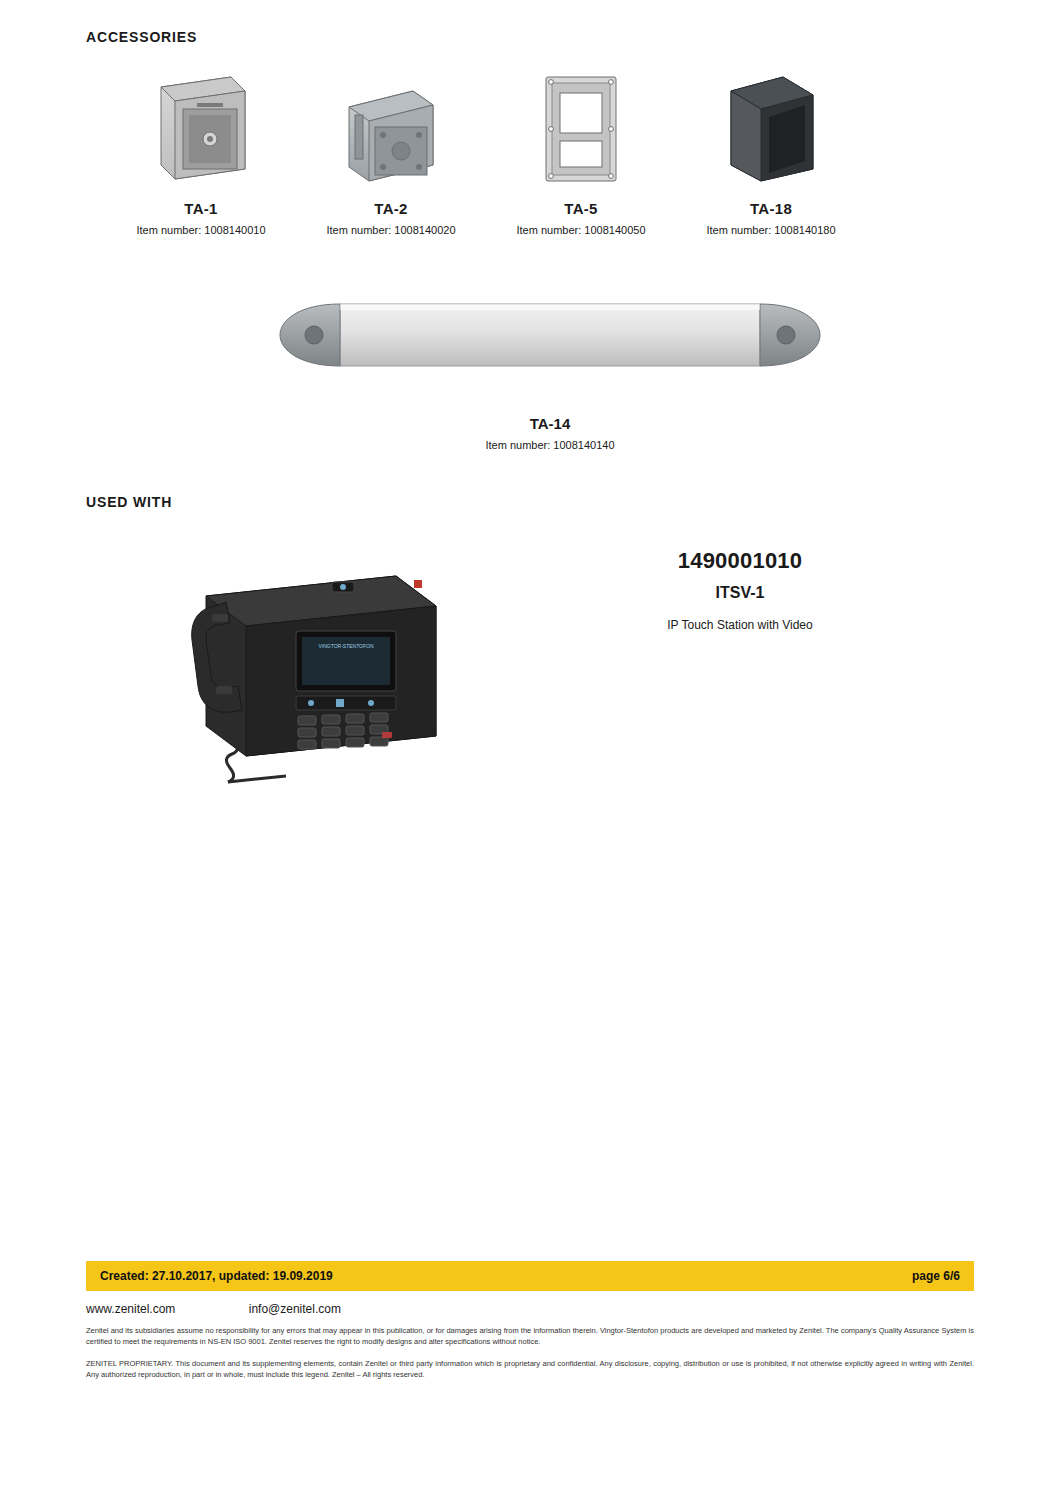Accessories
TA-1
Item number: 1008140010
TA-2
Item number: 1008140020
TA-5
Item number: 1008140050
TA-18
Item number: 1008140180
TA-14
Item number: 1008140140
Used with
VINGTOR-STENTOFON
1490001010
ITSV-1
IP Touch Station with Video
Created: 27.10.2017, updated: 19.09.2019 page 6/6
www.zenitel.com info@zenitel.com
Zenitel and its subsidiaries assume no responsibility for any errors that may appear in this publication, or for damages arising from the information therein. Vingtor-Stentofon products are developed and marketed by Zenitel. The company's Quality Assurance System is certified to meet the requirements in NS-EN ISO 9001. Zenitel reserves the right to modify designs and alter specifications without notice.
ZENITEL PROPRIETARY. This document and its supplementing elements, contain Zenitel or third party information which is proprietary and confidential. Any disclosure, copying, distribution or use is prohibited, if not otherwise explicitly agreed in writing with Zenitel. Any authorized reproduction, in part or in whole, must include this legend. Zenitel – All rights reserved.